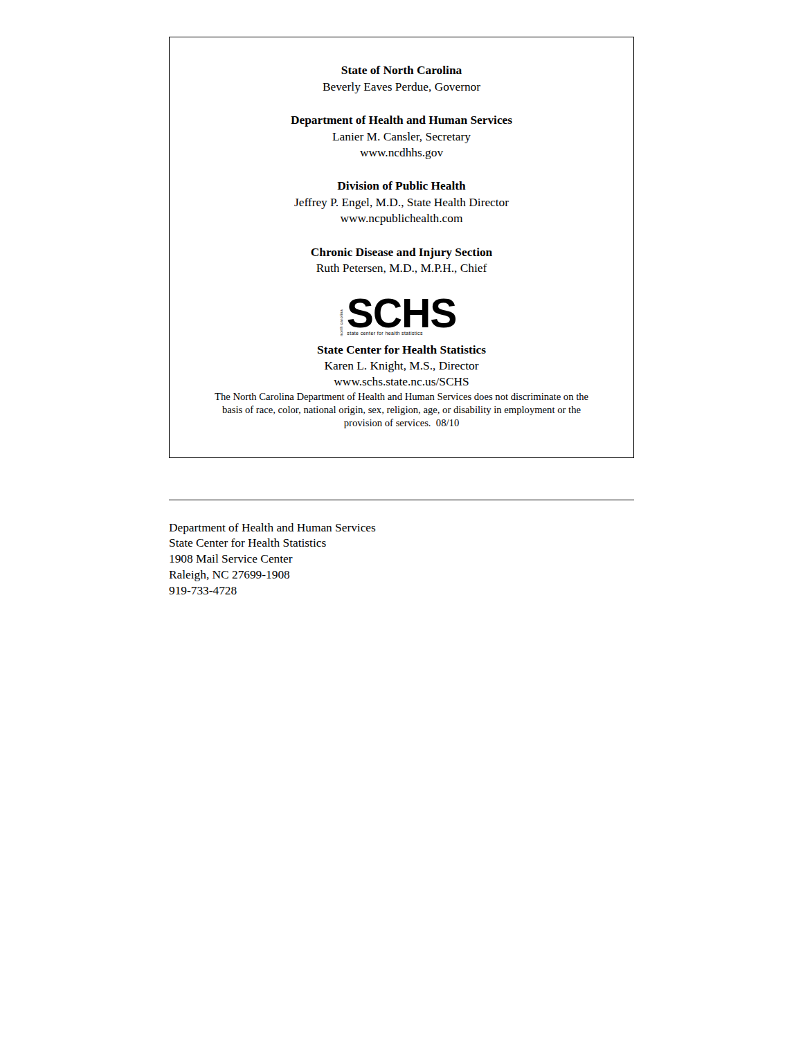State of North Carolina
Beverly Eaves Perdue, Governor
Department of Health and Human Services
Lanier M. Cansler, Secretary
www.ncdhhs.gov
Division of Public Health
Jeffrey P. Engel, M.D., State Health Director
www.ncpublichealth.com
Chronic Disease and Injury Section
Ruth Petersen, M.D., M.P.H., Chief
north carolina SCHS state center for health statistics
State Center for Health Statistics
Karen L. Knight, M.S., Director
www.schs.state.nc.us/SCHS
The North Carolina Department of Health and Human Services does not discriminate on the basis of race, color, national origin, sex, religion, age, or disability in employment or the provision of services. 08/10
Department of Health and Human Services
State Center for Health Statistics
1908 Mail Service Center
Raleigh, NC 27699-1908
919-733-4728